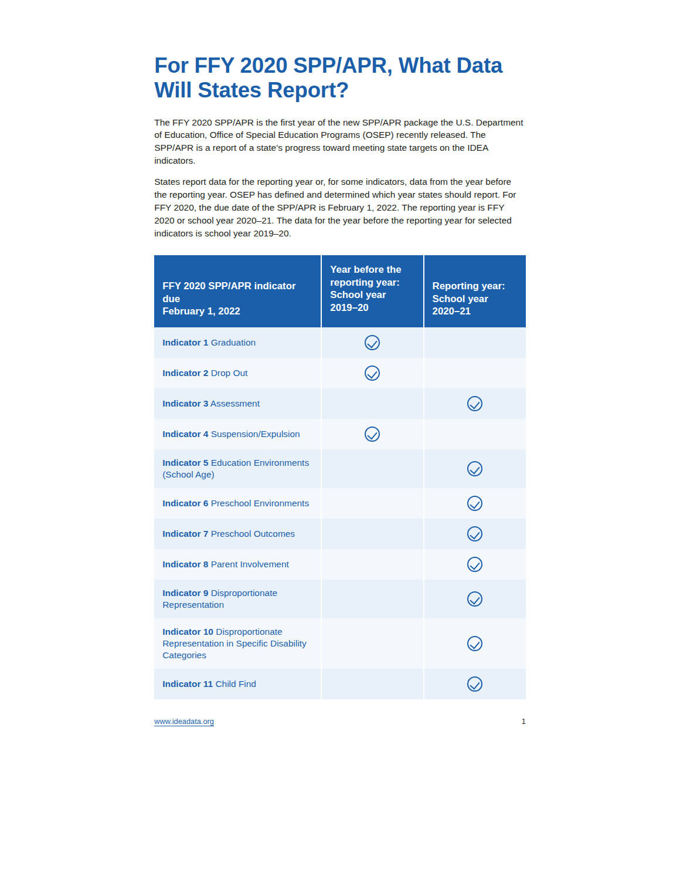For FFY 2020 SPP/APR, What Data Will States Report?
The FFY 2020 SPP/APR is the first year of the new SPP/APR package the U.S. Department of Education, Office of Special Education Programs (OSEP) recently released. The SPP/APR is a report of a state’s progress toward meeting state targets on the IDEA indicators.
States report data for the reporting year or, for some indicators, data from the year before the reporting year. OSEP has defined and determined which year states should report. For FFY 2020, the due date of the SPP/APR is February 1, 2022. The reporting year is FFY 2020 or school year 2020–21. The data for the year before the reporting year for selected indicators is school year 2019–20.
| FFY 2020 SPP/APR indicator due February 1, 2022 | Year before the reporting year: School year 2019–20 | Reporting year: School year 2020–21 |
| --- | --- | --- |
| Indicator 1 Graduation | | |
| Indicator 2 Drop Out | | |
| Indicator 3 Assessment | | |
| Indicator 4 Suspension/Expulsion | | |
| Indicator 5 Education Environments (School Age) | | |
| Indicator 6 Preschool Environments | | |
| Indicator 7 Preschool Outcomes | | |
| Indicator 8 Parent Involvement | | |
| Indicator 9 Disproportionate Representation | | |
| Indicator 10 Disproportionate Representation in Specific Disability Categories | | |
| Indicator 11 Child Find | | |
www.ideadata.org 1